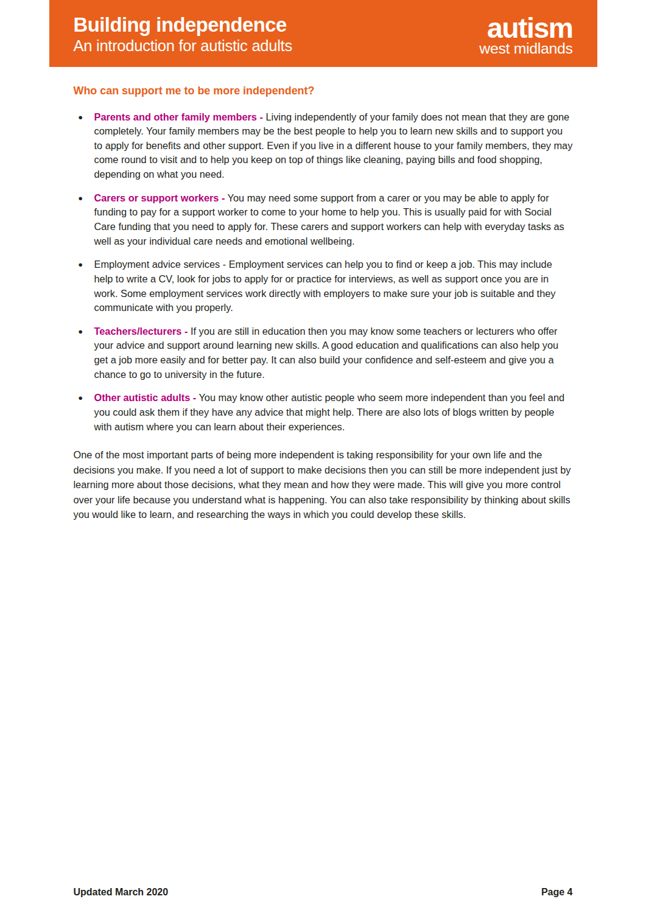Building independence
An introduction for autistic adults
autism west midlands
Who can support me to be more independent?
Parents and other family members - Living independently of your family does not mean that they are gone completely. Your family members may be the best people to help you to learn new skills and to support you to apply for benefits and other support. Even if you live in a different house to your family members, they may come round to visit and to help you keep on top of things like cleaning, paying bills and food shopping, depending on what you need.
Carers or support workers - You may need some support from a carer or you may be able to apply for funding to pay for a support worker to come to your home to help you. This is usually paid for with Social Care funding that you need to apply for. These carers and support workers can help with everyday tasks as well as your individual care needs and emotional wellbeing.
Employment advice services - Employment services can help you to find or keep a job. This may include help to write a CV, look for jobs to apply for or practice for interviews, as well as support once you are in work. Some employment services work directly with employers to make sure your job is suitable and they communicate with you properly.
Teachers/lecturers - If you are still in education then you may know some teachers or lecturers who offer your advice and support around learning new skills. A good education and qualifications can also help you get a job more easily and for better pay. It can also build your confidence and self-esteem and give you a chance to go to university in the future.
Other autistic adults - You may know other autistic people who seem more independent than you feel and you could ask them if they have any advice that might help. There are also lots of blogs written by people with autism where you can learn about their experiences.
One of the most important parts of being more independent is taking responsibility for your own life and the decisions you make. If you need a lot of support to make decisions then you can still be more independent just by learning more about those decisions, what they mean and how they were made. This will give you more control over your life because you understand what is happening. You can also take responsibility by thinking about skills you would like to learn, and researching the ways in which you could develop these skills.
Updated March 2020 Page 4